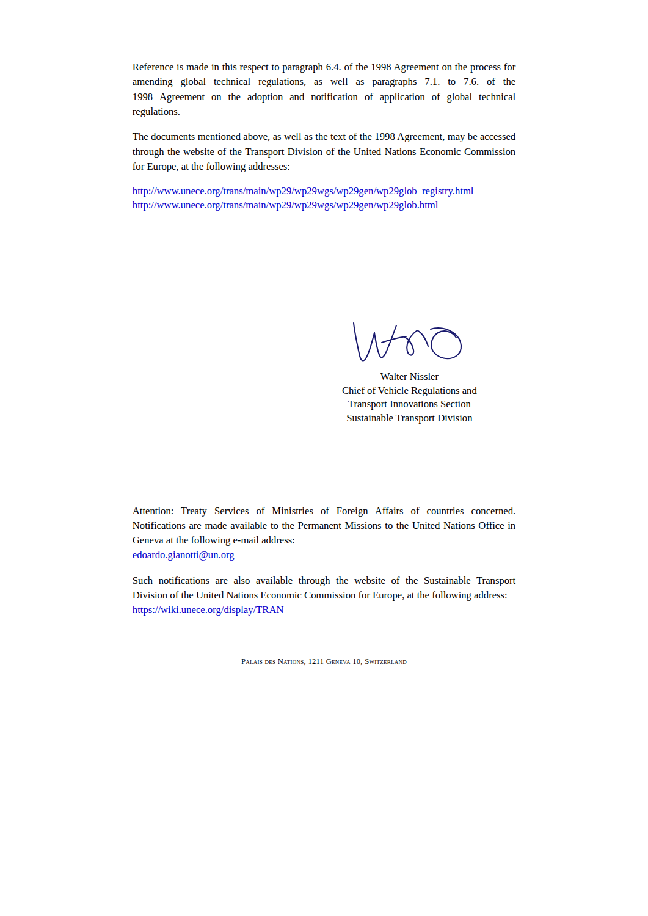Reference is made in this respect to paragraph 6.4. of the 1998 Agreement on the process for amending global technical regulations, as well as paragraphs 7.1. to 7.6. of the 1998 Agreement on the adoption and notification of application of global technical regulations.
The documents mentioned above, as well as the text of the 1998 Agreement, may be accessed through the website of the Transport Division of the United Nations Economic Commission for Europe, at the following addresses:
http://www.unece.org/trans/main/wp29/wp29wgs/wp29gen/wp29glob_registry.html http://www.unece.org/trans/main/wp29/wp29wgs/wp29gen/wp29glob.html
Walter Nissler
Chief of Vehicle Regulations and
Transport Innovations Section
Sustainable Transport Division
Attention: Treaty Services of Ministries of Foreign Affairs of countries concerned. Notifications are made available to the Permanent Missions to the United Nations Office in Geneva at the following e-mail address:
edoardo.gianotti@un.org
Such notifications are also available through the website of the Sustainable Transport Division of the United Nations Economic Commission for Europe, at the following address:
https://wiki.unece.org/display/TRAN
Palais des Nations, 1211 Geneva 10, Switzerland